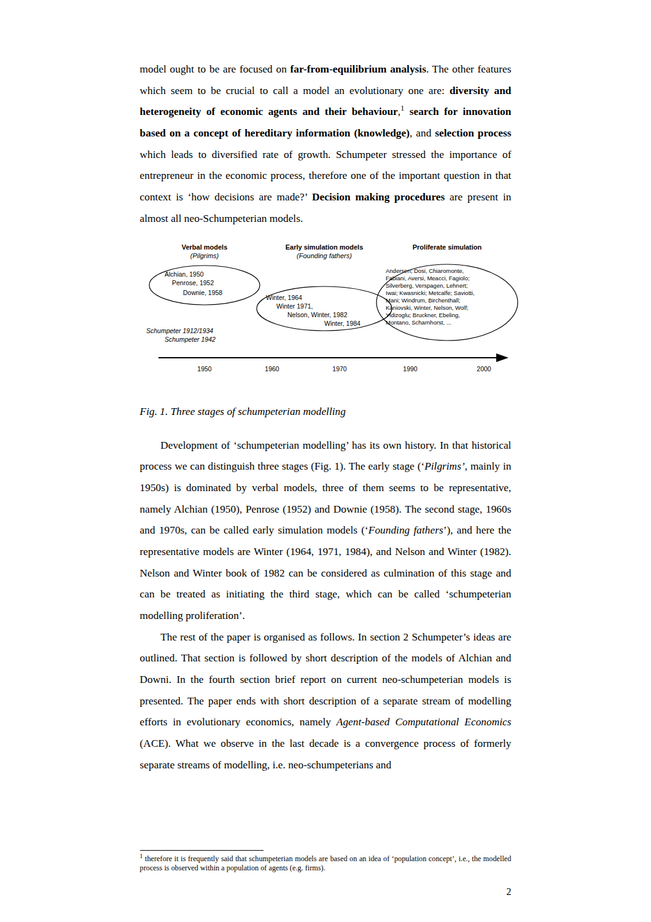model ought to be are focused on far-from-equilibrium analysis. The other features which seem to be crucial to call a model an evolutionary one are: diversity and heterogeneity of economic agents and their behaviour,1 search for innovation based on a concept of hereditary information (knowledge), and selection process which leads to diversified rate of growth. Schumpeter stressed the importance of entrepreneur in the economic process, therefore one of the important question in that context is ‘how decisions are made?’ Decision making procedures are present in almost all neo-Schumpeterian models.
Verbal models (Pilgrims) Early simulation models (Founding fathers) Proliferate simulation Alchian, 1950 Penrose, 1952 Downie, 1958 Winter, 1964 Winter 1971, Nelson, Winter, 1982 Winter, 1984 Andersen; Dosi, Chiaromonte, Fabiani, Aversi, Meacci, Fagiolo; Silverberg, Verspagen, Lehnert; Iwai; Kwasnicki; Metcalfe; Saviotti, Mani; Windrum, Birchenthall; Kaniovski, Winter, Nelson, Wolf; Yldizoglu; Bruckner, Ebeling, Montano, Scharnhorst, ... Schumpeter 1912/1934 Schumpeter 1942 1950 1960 1970 1990 2000
Fig. 1. Three stages of schumpeterian modelling
Development of ‘schumpeterian modelling’ has its own history. In that historical process we can distinguish three stages (Fig. 1). The early stage (‘Pilgrims’, mainly in 1950s) is dominated by verbal models, three of them seems to be representative, namely Alchian (1950), Penrose (1952) and Downie (1958). The second stage, 1960s and 1970s, can be called early simulation models (‘Founding fathers’), and here the representative models are Winter (1964, 1971, 1984), and Nelson and Winter (1982). Nelson and Winter book of 1982 can be considered as culmination of this stage and can be treated as initiating the third stage, which can be called ‘schumpeterian modelling proliferation’.
The rest of the paper is organised as follows. In section 2 Schumpeter’s ideas are outlined. That section is followed by short description of the models of Alchian and Downi. In the fourth section brief report on current neo-schumpeterian models is presented. The paper ends with short description of a separate stream of modelling efforts in evolutionary economics, namely Agent-based Computational Economics (ACE). What we observe in the last decade is a convergence process of formerly separate streams of modelling, i.e. neo-schumpeterians and
1 therefore it is frequently said that schumpeterian models are based on an idea of ‘population concept’, i.e., the modelled process is observed within a population of agents (e.g. firms).
2